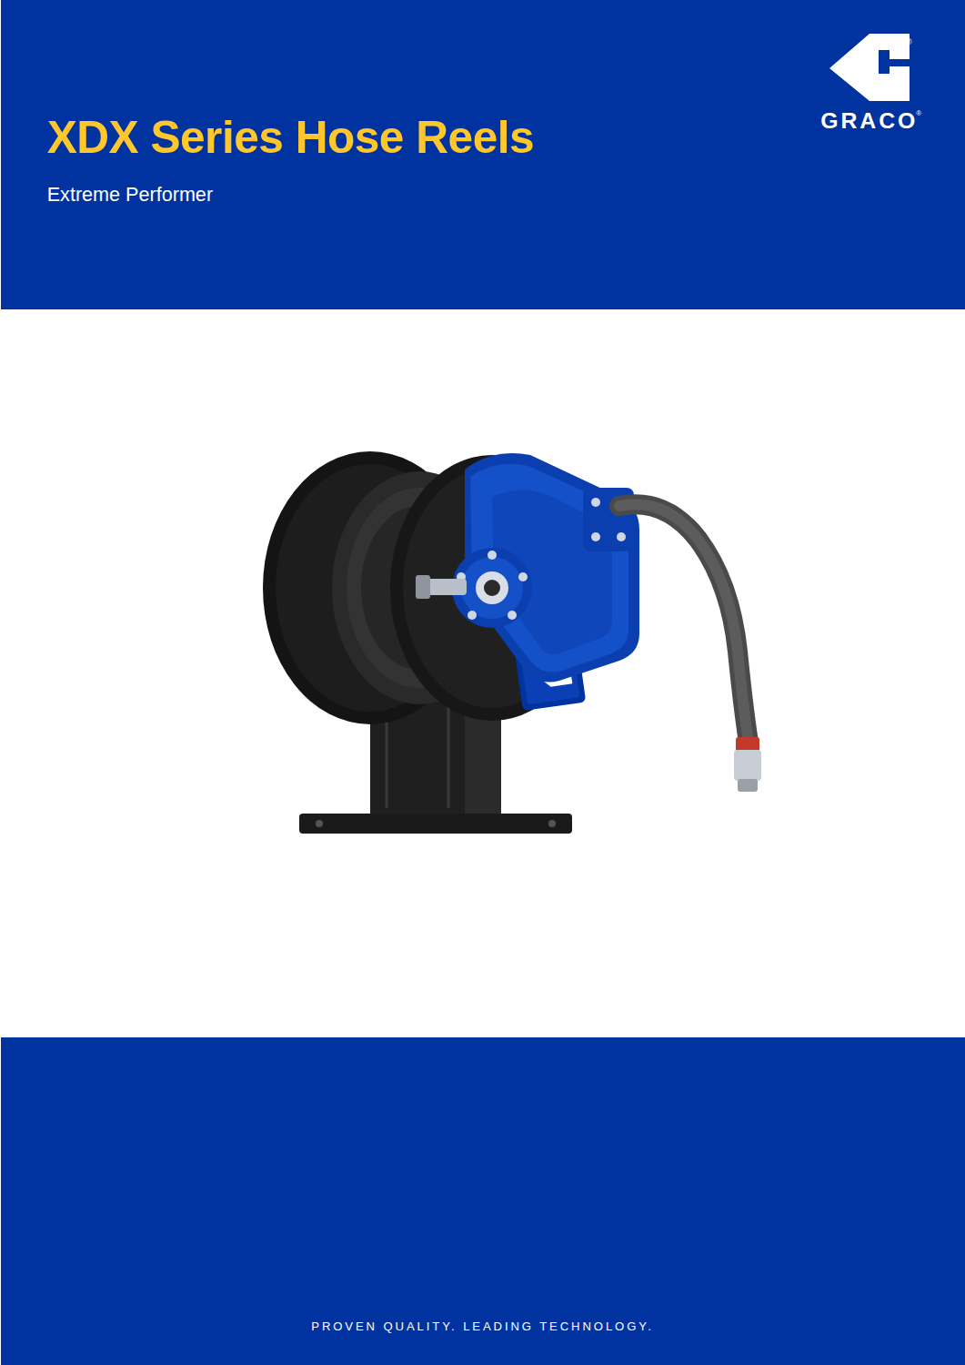® GRACO®
XDX Series Hose Reels
Extreme Performer
Graco XDX Series hose reel A black steel spring-driven hose reel with a blue swivel arm, mounted on a black pedestal base, with a grey rubber hose coiled on the drum and extending to the right with a metal coupler on the end.
Graco XDX Series spring-driven hose reel with blue swivel arm and pedestal mount.
Proven Quality. Leading Technology.